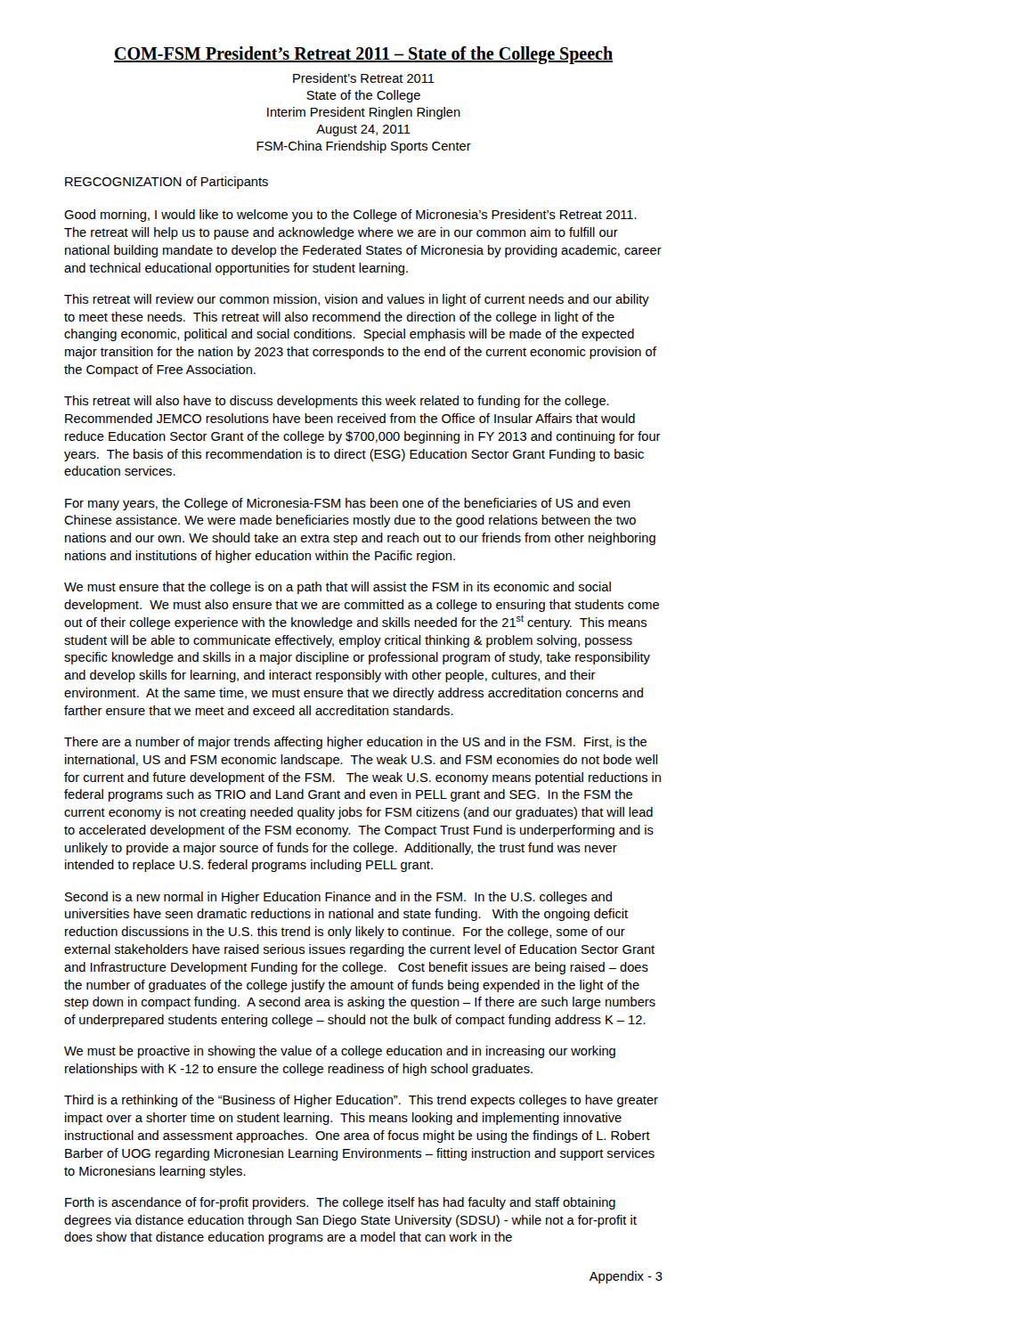COM-FSM President’s Retreat 2011 – State of the College Speech
President’s Retreat 2011
State of the College
Interim President Ringlen Ringlen
August 24, 2011
FSM-China Friendship Sports Center
REGCOGNIZATION of Participants
Good morning, I would like to welcome you to the College of Micronesia’s President’s Retreat 2011. The retreat will help us to pause and acknowledge where we are in our common aim to fulfill our national building mandate to develop the Federated States of Micronesia by providing academic, career and technical educational opportunities for student learning.
This retreat will review our common mission, vision and values in light of current needs and our ability to meet these needs. This retreat will also recommend the direction of the college in light of the changing economic, political and social conditions. Special emphasis will be made of the expected major transition for the nation by 2023 that corresponds to the end of the current economic provision of the Compact of Free Association.
This retreat will also have to discuss developments this week related to funding for the college. Recommended JEMCO resolutions have been received from the Office of Insular Affairs that would reduce Education Sector Grant of the college by $700,000 beginning in FY 2013 and continuing for four years. The basis of this recommendation is to direct (ESG) Education Sector Grant Funding to basic education services.
For many years, the College of Micronesia-FSM has been one of the beneficiaries of US and even Chinese assistance. We were made beneficiaries mostly due to the good relations between the two nations and our own. We should take an extra step and reach out to our friends from other neighboring nations and institutions of higher education within the Pacific region.
We must ensure that the college is on a path that will assist the FSM in its economic and social development. We must also ensure that we are committed as a college to ensuring that students come out of their college experience with the knowledge and skills needed for the 21st century. This means student will be able to communicate effectively, employ critical thinking & problem solving, possess specific knowledge and skills in a major discipline or professional program of study, take responsibility and develop skills for learning, and interact responsibly with other people, cultures, and their environment. At the same time, we must ensure that we directly address accreditation concerns and farther ensure that we meet and exceed all accreditation standards.
There are a number of major trends affecting higher education in the US and in the FSM. First, is the international, US and FSM economic landscape. The weak U.S. and FSM economies do not bode well for current and future development of the FSM. The weak U.S. economy means potential reductions in federal programs such as TRIO and Land Grant and even in PELL grant and SEG. In the FSM the current economy is not creating needed quality jobs for FSM citizens (and our graduates) that will lead to accelerated development of the FSM economy. The Compact Trust Fund is underperforming and is unlikely to provide a major source of funds for the college. Additionally, the trust fund was never intended to replace U.S. federal programs including PELL grant.
Second is a new normal in Higher Education Finance and in the FSM. In the U.S. colleges and universities have seen dramatic reductions in national and state funding. With the ongoing deficit reduction discussions in the U.S. this trend is only likely to continue. For the college, some of our external stakeholders have raised serious issues regarding the current level of Education Sector Grant and Infrastructure Development Funding for the college. Cost benefit issues are being raised – does the number of graduates of the college justify the amount of funds being expended in the light of the step down in compact funding. A second area is asking the question – If there are such large numbers of underprepared students entering college – should not the bulk of compact funding address K – 12.
We must be proactive in showing the value of a college education and in increasing our working relationships with K -12 to ensure the college readiness of high school graduates.
Third is a rethinking of the “Business of Higher Education”. This trend expects colleges to have greater impact over a shorter time on student learning. This means looking and implementing innovative instructional and assessment approaches. One area of focus might be using the findings of L. Robert Barber of UOG regarding Micronesian Learning Environments – fitting instruction and support services to Micronesians learning styles.
Forth is ascendance of for-profit providers. The college itself has had faculty and staff obtaining degrees via distance education through San Diego State University (SDSU) - while not a for-profit it does show that distance education programs are a model that can work in the
Appendix - 3